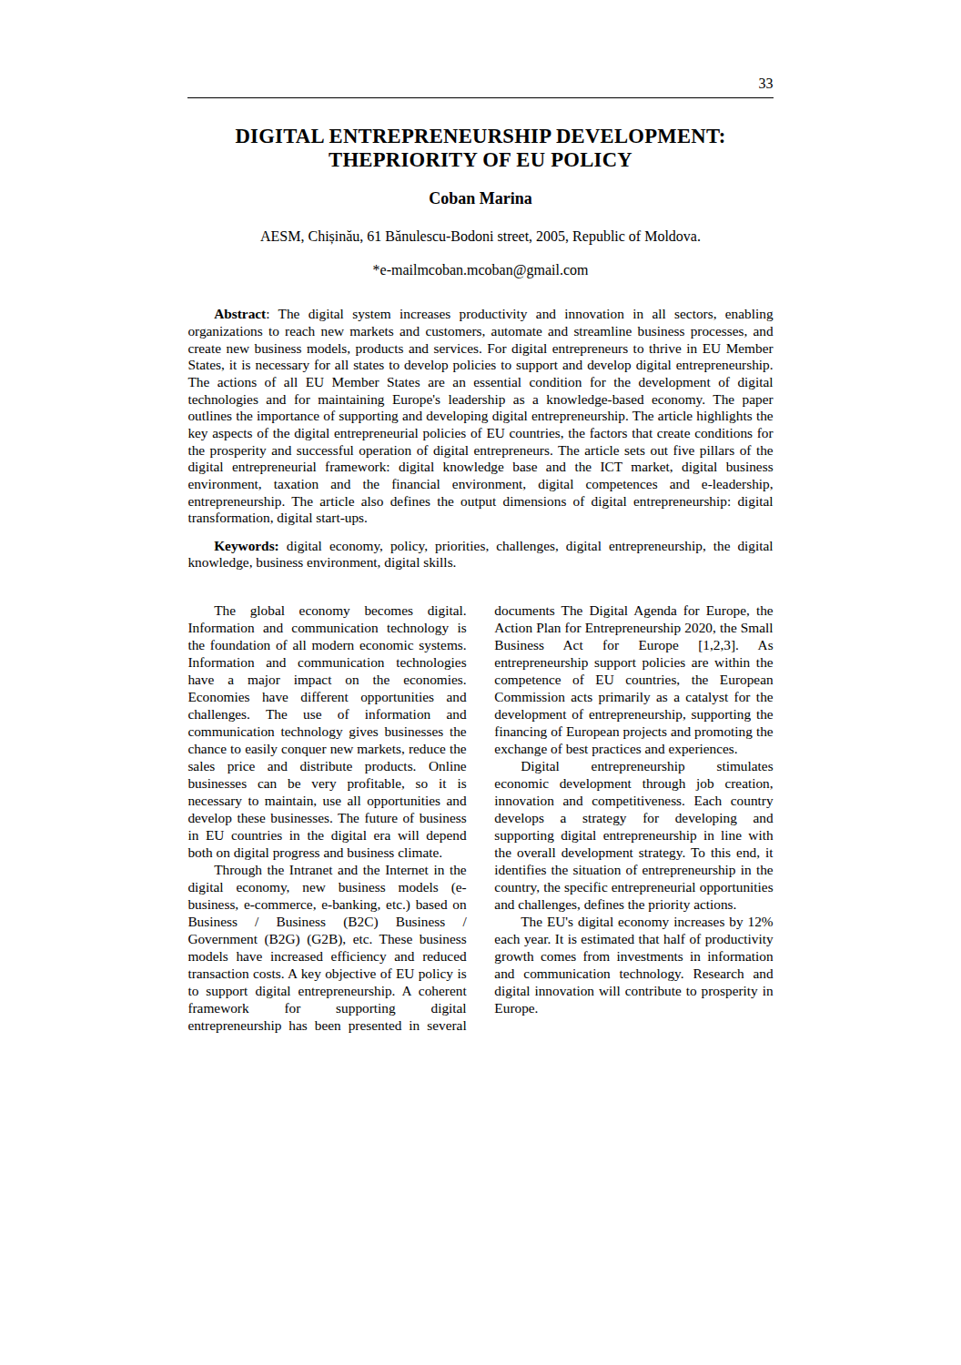33
DIGITAL ENTREPRENEURSHIP DEVELOPMENT:
THEPRIORITY OF EU POLICY
Coban Marina
AESM, Chișinău, 61 Bănulescu-Bodoni street, 2005, Republic of Moldova.
*e-mailmcoban.mcoban@gmail.com
Abstract: The digital system increases productivity and innovation in all sectors, enabling organizations to reach new markets and customers, automate and streamline business processes, and create new business models, products and services. For digital entrepreneurs to thrive in EU Member States, it is necessary for all states to develop policies to support and develop digital entrepreneurship. The actions of all EU Member States are an essential condition for the development of digital technologies and for maintaining Europe's leadership as a knowledge-based economy. The paper outlines the importance of supporting and developing digital entrepreneurship. The article highlights the key aspects of the digital entrepreneurial policies of EU countries, the factors that create conditions for the prosperity and successful operation of digital entrepreneurs. The article sets out five pillars of the digital entrepreneurial framework: digital knowledge base and the ICT market, digital business environment, taxation and the financial environment, digital competences and e-leadership, entrepreneurship. The article also defines the output dimensions of digital entrepreneurship: digital transformation, digital start-ups.
Keywords: digital economy, policy, priorities, challenges, digital entrepreneurship, the digital knowledge, business environment, digital skills.
The global economy becomes digital. Information and communication technology is the foundation of all modern economic systems. Information and communication technologies have a major impact on the economies. Economies have different opportunities and challenges. The use of information and communication technology gives businesses the chance to easily conquer new markets, reduce the sales price and distribute products. Online businesses can be very profitable, so it is necessary to maintain, use all opportunities and develop these businesses. The future of business in EU countries in the digital era will depend both on digital progress and business climate.
Through the Intranet and the Internet in the digital economy, new business models (e-business, e-commerce, e-banking, etc.) based on Business / Business (B2C) Business / Government (B2G) (G2B), etc. These business models have increased efficiency and reduced transaction costs. A key objective of EU policy is to support digital entrepreneurship. A coherent framework for supporting digital entrepreneurship has been presented in several documents The Digital Agenda for Europe, the Action Plan for Entrepreneurship 2020, the Small Business Act for Europe [1,2,3]. As entrepreneurship support policies are within the competence of EU countries, the European Commission acts primarily as a catalyst for the development of entrepreneurship, supporting the financing of European projects and promoting the exchange of best practices and experiences.
Digital entrepreneurship stimulates economic development through job creation, innovation and competitiveness. Each country develops a strategy for developing and supporting digital entrepreneurship in line with the overall development strategy. To this end, it identifies the situation of entrepreneurship in the country, the specific entrepreneurial opportunities and challenges, defines the priority actions.
The EU's digital economy increases by 12% each year. It is estimated that half of productivity growth comes from investments in information and communication technology. Research and digital innovation will contribute to prosperity in Europe.